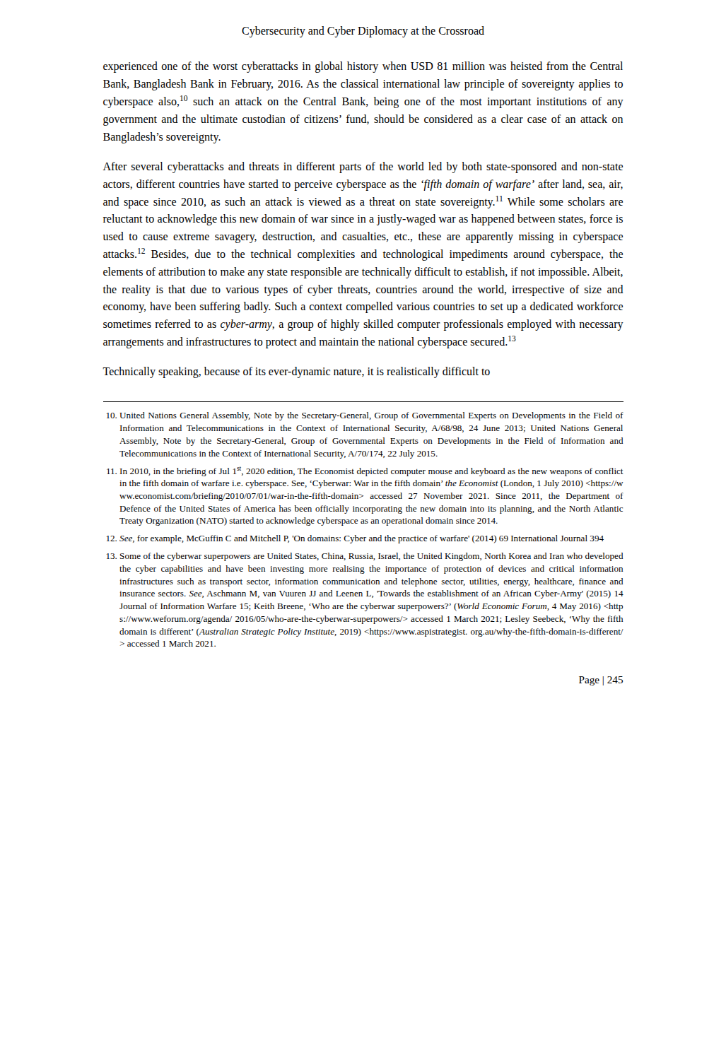Cybersecurity and Cyber Diplomacy at the Crossroad
experienced one of the worst cyberattacks in global history when USD 81 million was heisted from the Central Bank, Bangladesh Bank in February, 2016. As the classical international law principle of sovereignty applies to cyberspace also,10 such an attack on the Central Bank, being one of the most important institutions of any government and the ultimate custodian of citizens’ fund, should be considered as a clear case of an attack on Bangladesh’s sovereignty.
After several cyberattacks and threats in different parts of the world led by both state-sponsored and non-state actors, different countries have started to perceive cyberspace as the ‘fifth domain of warfare’ after land, sea, air, and space since 2010, as such an attack is viewed as a threat on state sovereignty.11 While some scholars are reluctant to acknowledge this new domain of war since in a justly-waged war as happened between states, force is used to cause extreme savagery, destruction, and casualties, etc., these are apparently missing in cyberspace attacks.12 Besides, due to the technical complexities and technological impediments around cyberspace, the elements of attribution to make any state responsible are technically difficult to establish, if not impossible. Albeit, the reality is that due to various types of cyber threats, countries around the world, irrespective of size and economy, have been suffering badly. Such a context compelled various countries to set up a dedicated workforce sometimes referred to as cyber-army, a group of highly skilled computer professionals employed with necessary arrangements and infrastructures to protect and maintain the national cyberspace secured.13
Technically speaking, because of its ever-dynamic nature, it is realistically difficult to
United Nations General Assembly, Note by the Secretary-General, Group of Governmental Experts on Developments in the Field of Information and Telecommunications in the Context of International Security, A/68/98, 24 June 2013; United Nations General Assembly, Note by the Secretary-General, Group of Governmental Experts on Developments in the Field of Information and Telecommunications in the Context of International Security, A/70/174, 22 July 2015.
In 2010, in the briefing of Jul 1st, 2020 edition, The Economist depicted computer mouse and keyboard as the new weapons of conflict in the fifth domain of warfare i.e. cyberspace. See, ‘Cyberwar: War in the fifth domain’ the Economist (London, 1 July 2010) <https://www.economist.com/briefing/2010/07/01/war-in-the-fifth-domain> accessed 27 November 2021. Since 2011, the Department of Defence of the United States of America has been officially incorporating the new domain into its planning, and the North Atlantic Treaty Organization (NATO) started to acknowledge cyberspace as an operational domain since 2014.
See, for example, McGuffin C and Mitchell P, 'On domains: Cyber and the practice of warfare' (2014) 69 International Journal 394
Some of the cyberwar superpowers are United States, China, Russia, Israel, the United Kingdom, North Korea and Iran who developed the cyber capabilities and have been investing more realising the importance of protection of devices and critical information infrastructures such as transport sector, information communication and telephone sector, utilities, energy, healthcare, finance and insurance sectors. See, Aschmann M, van Vuuren JJ and Leenen L, 'Towards the establishment of an African Cyber-Army' (2015) 14 Journal of Information Warfare 15; Keith Breene, ‘Who are the cyberwar superpowers?’ (World Economic Forum, 4 May 2016) <https://www.weforum.org/agenda/ 2016/05/who-are-the-cyberwar-superpowers/> accessed 1 March 2021; Lesley Seebeck, ‘Why the fifth domain is different’ (Australian Strategic Policy Institute, 2019) <https://www.aspistrategist. org.au/why-the-fifth-domain-is-different/> accessed 1 March 2021.
Page | 245